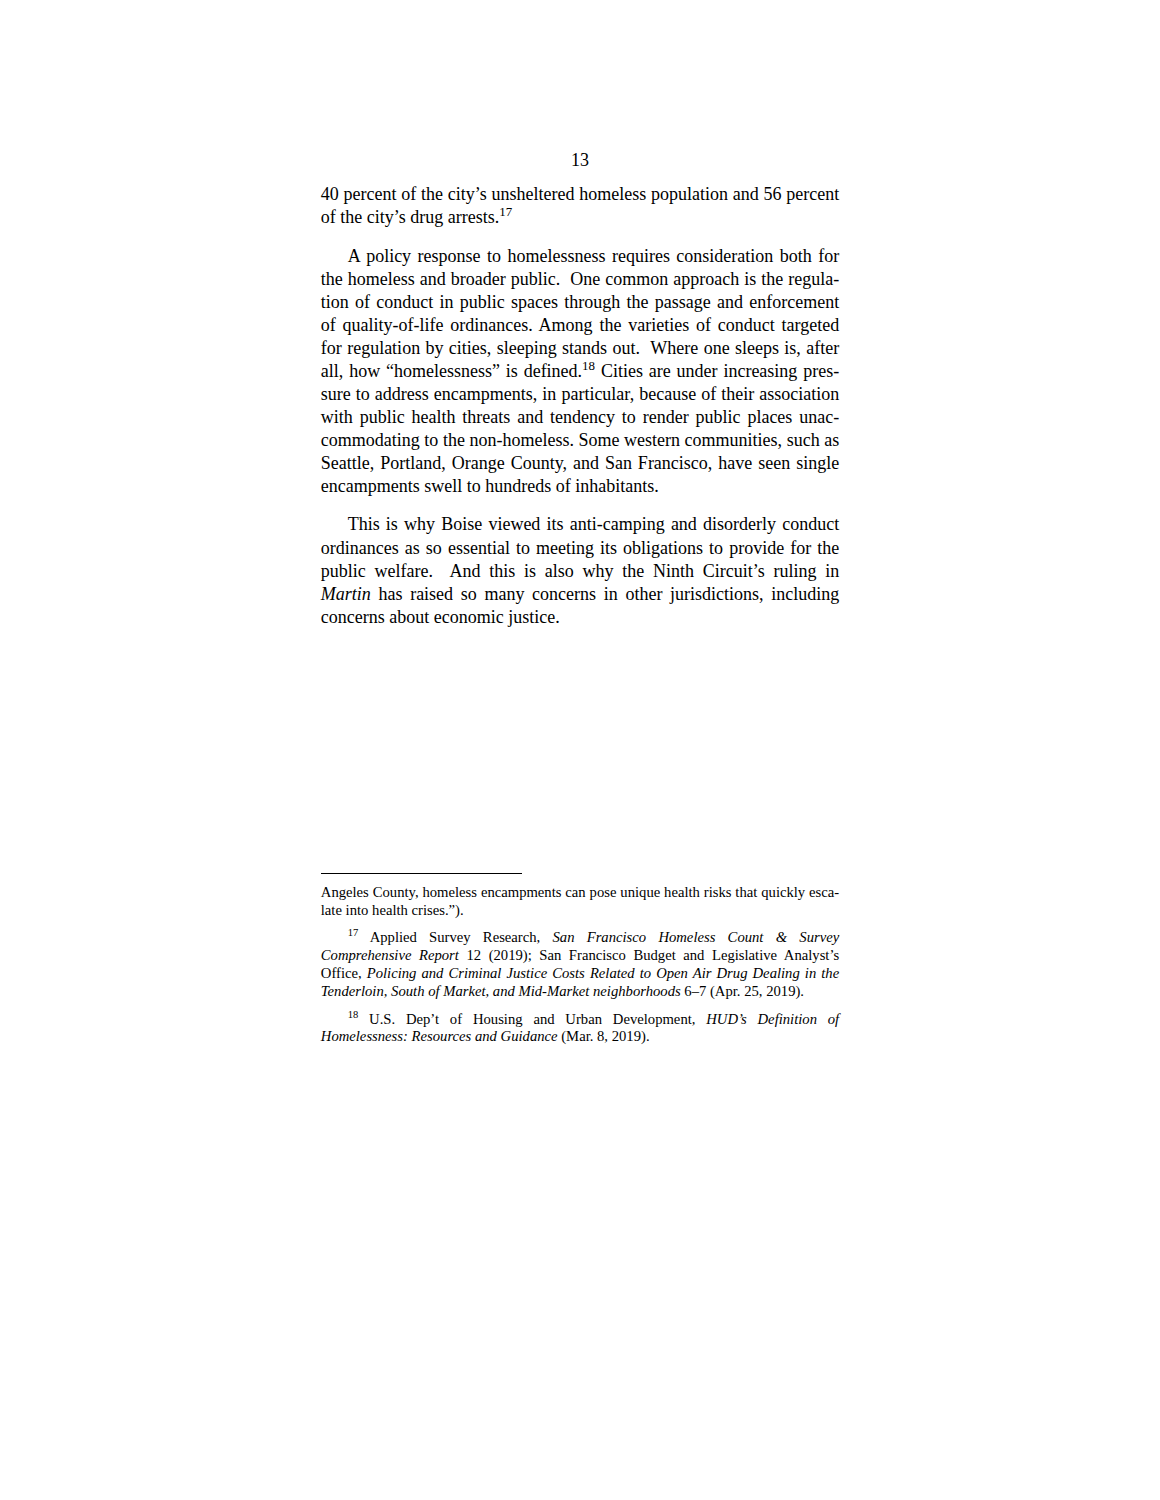13
40 percent of the city’s unsheltered homeless population and 56 percent of the city’s drug arrests.17
A policy response to homelessness requires consideration both for the homeless and broader public. One common approach is the regulation of conduct in public spaces through the passage and enforcement of quality-of-life ordinances. Among the varieties of conduct targeted for regulation by cities, sleeping stands out. Where one sleeps is, after all, how “homelessness” is defined.18 Cities are under increasing pressure to address encampments, in particular, because of their association with public health threats and tendency to render public places unaccommodating to the non-homeless. Some western communities, such as Seattle, Portland, Orange County, and San Francisco, have seen single encampments swell to hundreds of inhabitants.
This is why Boise viewed its anti-camping and disorderly conduct ordinances as so essential to meeting its obligations to provide for the public welfare. And this is also why the Ninth Circuit’s ruling in Martin has raised so many concerns in other jurisdictions, including concerns about economic justice.
Angeles County, homeless encampments can pose unique health risks that quickly escalate into health crises.”).
17 Applied Survey Research, San Francisco Homeless Count & Survey Comprehensive Report 12 (2019); San Francisco Budget and Legislative Analyst’s Office, Policing and Criminal Justice Costs Related to Open Air Drug Dealing in the Tenderloin, South of Market, and Mid-Market neighborhoods 6–7 (Apr. 25, 2019).
18 U.S. Dep’t of Housing and Urban Development, HUD’s Definition of Homelessness: Resources and Guidance (Mar. 8, 2019).